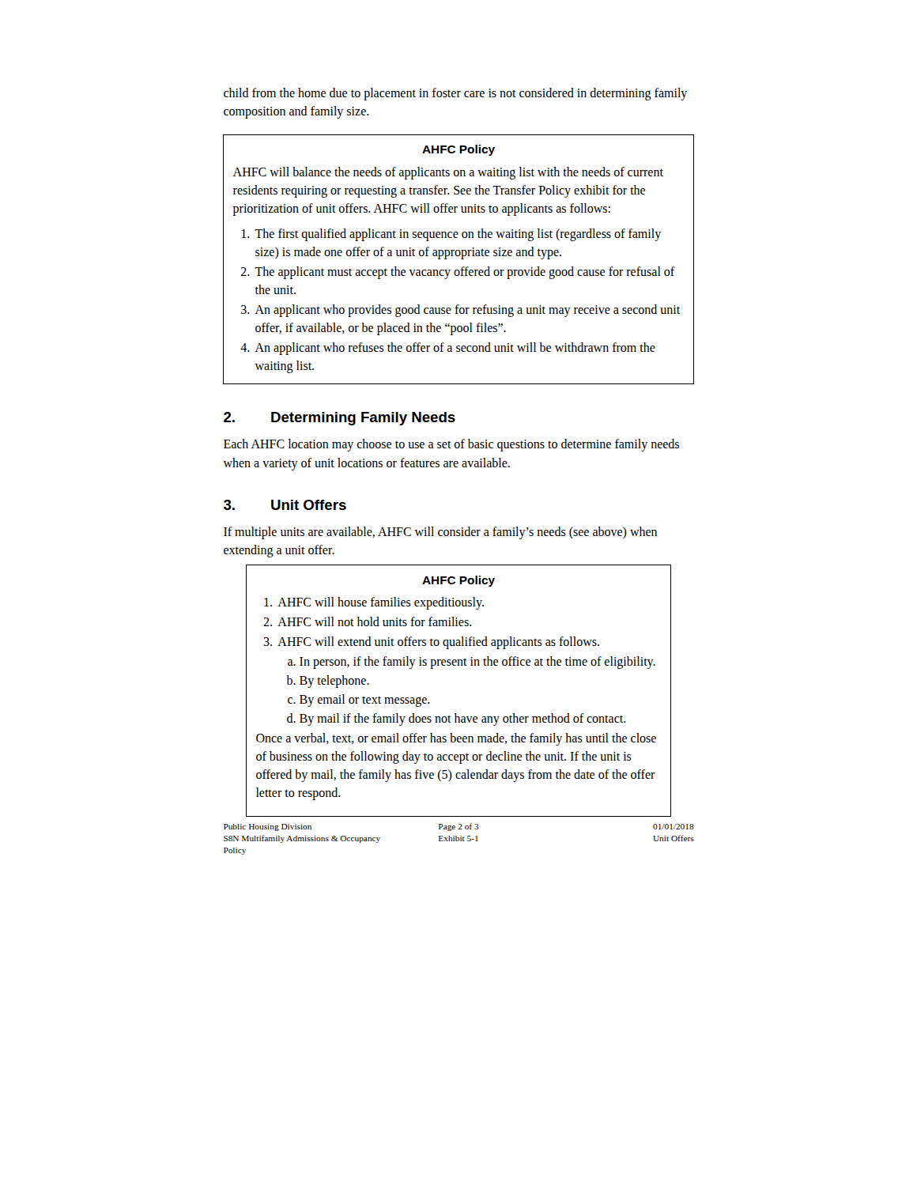child from the home due to placement in foster care is not considered in determining family composition and family size.
AHFC Policy
AHFC will balance the needs of applicants on a waiting list with the needs of current residents requiring or requesting a transfer. See the Transfer Policy exhibit for the prioritization of unit offers. AHFC will offer units to applicants as follows:
The first qualified applicant in sequence on the waiting list (regardless of family size) is made one offer of a unit of appropriate size and type.
The applicant must accept the vacancy offered or provide good cause for refusal of the unit.
An applicant who provides good cause for refusing a unit may receive a second unit offer, if available, or be placed in the “pool files”.
An applicant who refuses the offer of a second unit will be withdrawn from the waiting list.
2. Determining Family Needs
Each AHFC location may choose to use a set of basic questions to determine family needs when a variety of unit locations or features are available.
3. Unit Offers
If multiple units are available, AHFC will consider a family’s needs (see above) when extending a unit offer.
AHFC Policy
AHFC will house families expeditiously.
AHFC will not hold units for families.
AHFC will extend unit offers to qualified applicants as follows.
In person, if the family is present in the office at the time of eligibility.
By telephone.
By email or text message.
By mail if the family does not have any other method of contact.
Once a verbal, text, or email offer has been made, the family has until the close of business on the following day to accept or decline the unit. If the unit is offered by mail, the family has five (5) calendar days from the date of the offer letter to respond.
| Public Housing Division | Page 2 of 3 | 01/01/2018 |
| S8N Multifamily Admissions & Occupancy Policy | Exhibit 5-1 | Unit Offers |